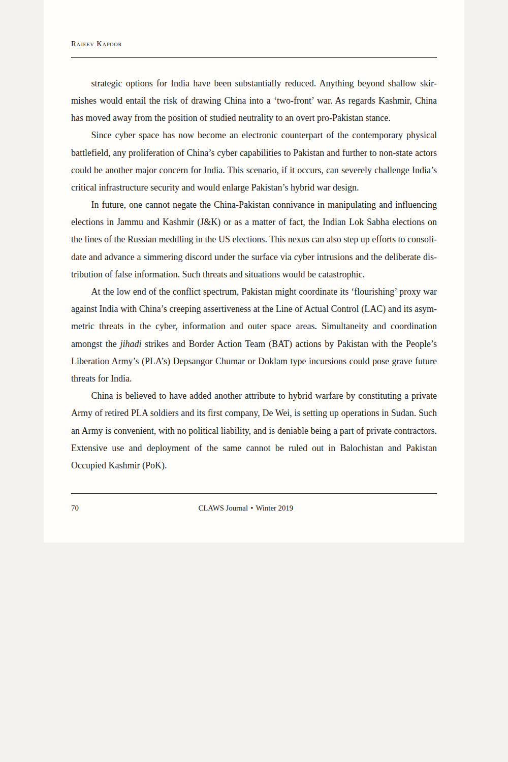Rajeev Kapoor
strategic options for India have been substantially reduced. Anything beyond shallow skirmishes would entail the risk of drawing China into a ‘two-front’ war. As regards Kashmir, China has moved away from the position of studied neutrality to an overt pro-Pakistan stance.
Since cyber space has now become an electronic counterpart of the contemporary physical battlefield, any proliferation of China’s cyber capabilities to Pakistan and further to non-state actors could be another major concern for India. This scenario, if it occurs, can severely challenge India’s critical infrastructure security and would enlarge Pakistan’s hybrid war design.
In future, one cannot negate the China-Pakistan connivance in manipulating and influencing elections in Jammu and Kashmir (J&K) or as a matter of fact, the Indian Lok Sabha elections on the lines of the Russian meddling in the US elections. This nexus can also step up efforts to consolidate and advance a simmering discord under the surface via cyber intrusions and the deliberate distribution of false information. Such threats and situations would be catastrophic.
At the low end of the conflict spectrum, Pakistan might coordinate its ‘flourishing’ proxy war against India with China’s creeping assertiveness at the Line of Actual Control (LAC) and its asymmetric threats in the cyber, information and outer space areas. Simultaneity and coordination amongst the jihadi strikes and Border Action Team (BAT) actions by Pakistan with the People’s Liberation Army’s (PLA’s) Depsangor Chumar or Doklam type incursions could pose grave future threats for India.
China is believed to have added another attribute to hybrid warfare by constituting a private Army of retired PLA soldiers and its first company, De Wei, is setting up operations in Sudan. Such an Army is convenient, with no political liability, and is deniable being a part of private contractors. Extensive use and deployment of the same cannot be ruled out in Balochistan and Pakistan Occupied Kashmir (PoK).
70 CLAWS Journal•Winter 2019